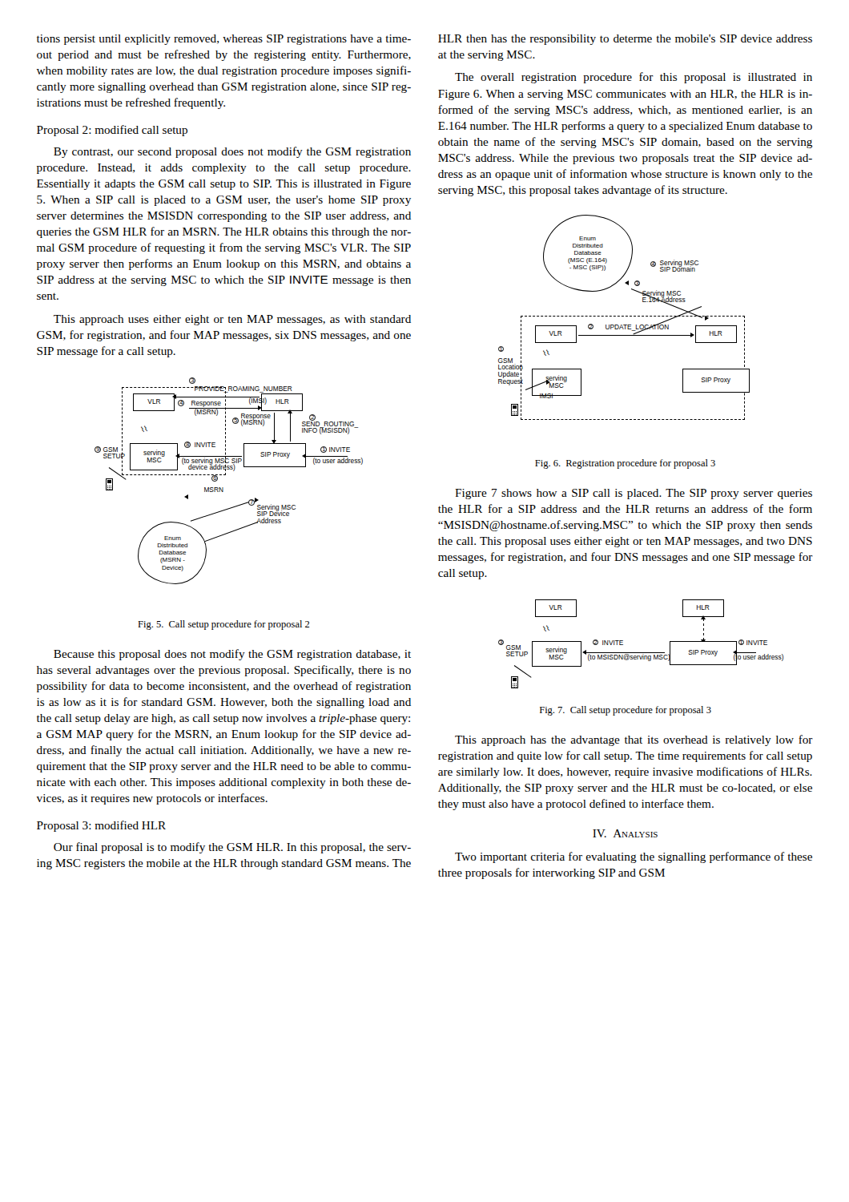tions persist until explicitly removed, whereas SIP registrations have a timeout period and must be refreshed by the registering entity. Furthermore, when mobility rates are low, the dual registration procedure imposes significantly more signalling overhead than GSM registration alone, since SIP registrations must be refreshed frequently.
Proposal 2: modified call setup
By contrast, our second proposal does not modify the GSM registration procedure. Instead, it adds complexity to the call setup procedure. Essentially it adapts the GSM call setup to SIP. This is illustrated in Figure 5. When a SIP call is placed to a GSM user, the user's home SIP proxy server determines the MSISDN corresponding to the SIP user address, and queries the GSM HLR for an MSRN. The HLR obtains this through the normal GSM procedure of requesting it from the serving MSC's VLR. The SIP proxy server then performs an Enum lookup on this MSRN, and obtains a SIP address at the serving MSC to which the SIP INVITE message is then sent.
This approach uses either eight or ten MAP messages, as with standard GSM, for registration, and four MAP messages, six DNS messages, and one SIP message for a call setup.
VLR
HLR
serving MSC
⌇⌇
SIP Proxy
(3) PROVIDE_ROAMING_NUMBER VLR -> HLR (top arrow, right to left actually HLR->VLR)
3
PROVIDE_ROAMING_NUMBER
(IMSI)
4
Response
(MSRN)
5
Response
(MSRN)
2
SEND_ROUTING_
INFO (MSISDN)
1
INVITE
(to user address)
8
INVITE
(to serving MSC SIP
device address)
9
GSM
SETUP
6
MSRN
7
Serving MSC
SIP Device
Address
Enum Distributed Database(MSRN -Device)
Fig. 5. Call setup procedure for proposal 2
Because this proposal does not modify the GSM registration database, it has several advantages over the previous proposal. Specifically, there is no possibility for data to become inconsistent, and the overhead of registration is as low as it is for standard GSM. However, both the signalling load and the call setup delay are high, as call setup now involves a triple-phase query: a GSM MAP query for the MSRN, an Enum lookup for the SIP device address, and finally the actual call initiation. Additionally, we have a new requirement that the SIP proxy server and the HLR need to be able to communicate with each other. This imposes additional complexity in both these devices, as it requires new protocols or interfaces.
Proposal 3: modified HLR
Our final proposal is to modify the GSM HLR. In this proposal, the serving MSC registers the mobile at the HLR through standard GSM means. The HLR then has the responsibility to determe the mobile's SIP device address at the serving MSC.
The overall registration procedure for this proposal is illustrated in Figure 6. When a serving MSC communicates with an HLR, the HLR is informed of the serving MSC's address, which, as mentioned earlier, is an E.164 number. The HLR performs a query to a specialized Enum database to obtain the name of the serving MSC's SIP domain, based on the serving MSC's address. While the previous two proposals treat the SIP device address as an opaque unit of information whose structure is known only to the serving MSC, this proposal takes advantage of its structure.
Enum Distributed Database(MSC (E.164)- MSC (SIP))
4
Serving MSC
SIP Domain
3
Serving MSC
E.164 Address
VLR
HLR
2
UPDATE_LOCATION
serving MSC
⌇⌇
SIP Proxy
1
GSM
Location
Update
Request
IMSI
Fig. 6. Registration procedure for proposal 3
Figure 7 shows how a SIP call is placed. The SIP proxy server queries the HLR for a SIP address and the HLR returns an address of the form “MSISDN@hostname.of.serving.MSC” to which the SIP proxy then sends the call. This proposal uses either eight or ten MAP messages, and two DNS messages, for registration, and four DNS messages and one SIP message for call setup.
VLR
HLR
serving MSC
⌇⌇
SIP Proxy
2
INVITE
(to MSISDN@serving MSC)
1
INVITE
(to user address)
3
GSM
SETUP
Fig. 7. Call setup procedure for proposal 3
This approach has the advantage that its overhead is relatively low for registration and quite low for call setup. The time requirements for call setup are similarly low. It does, however, require invasive modifications of HLRs. Additionally, the SIP proxy server and the HLR must be co-located, or else they must also have a protocol defined to interface them.
IV. Analysis
Two important criteria for evaluating the signalling performance of these three proposals for interworking SIP and GSM